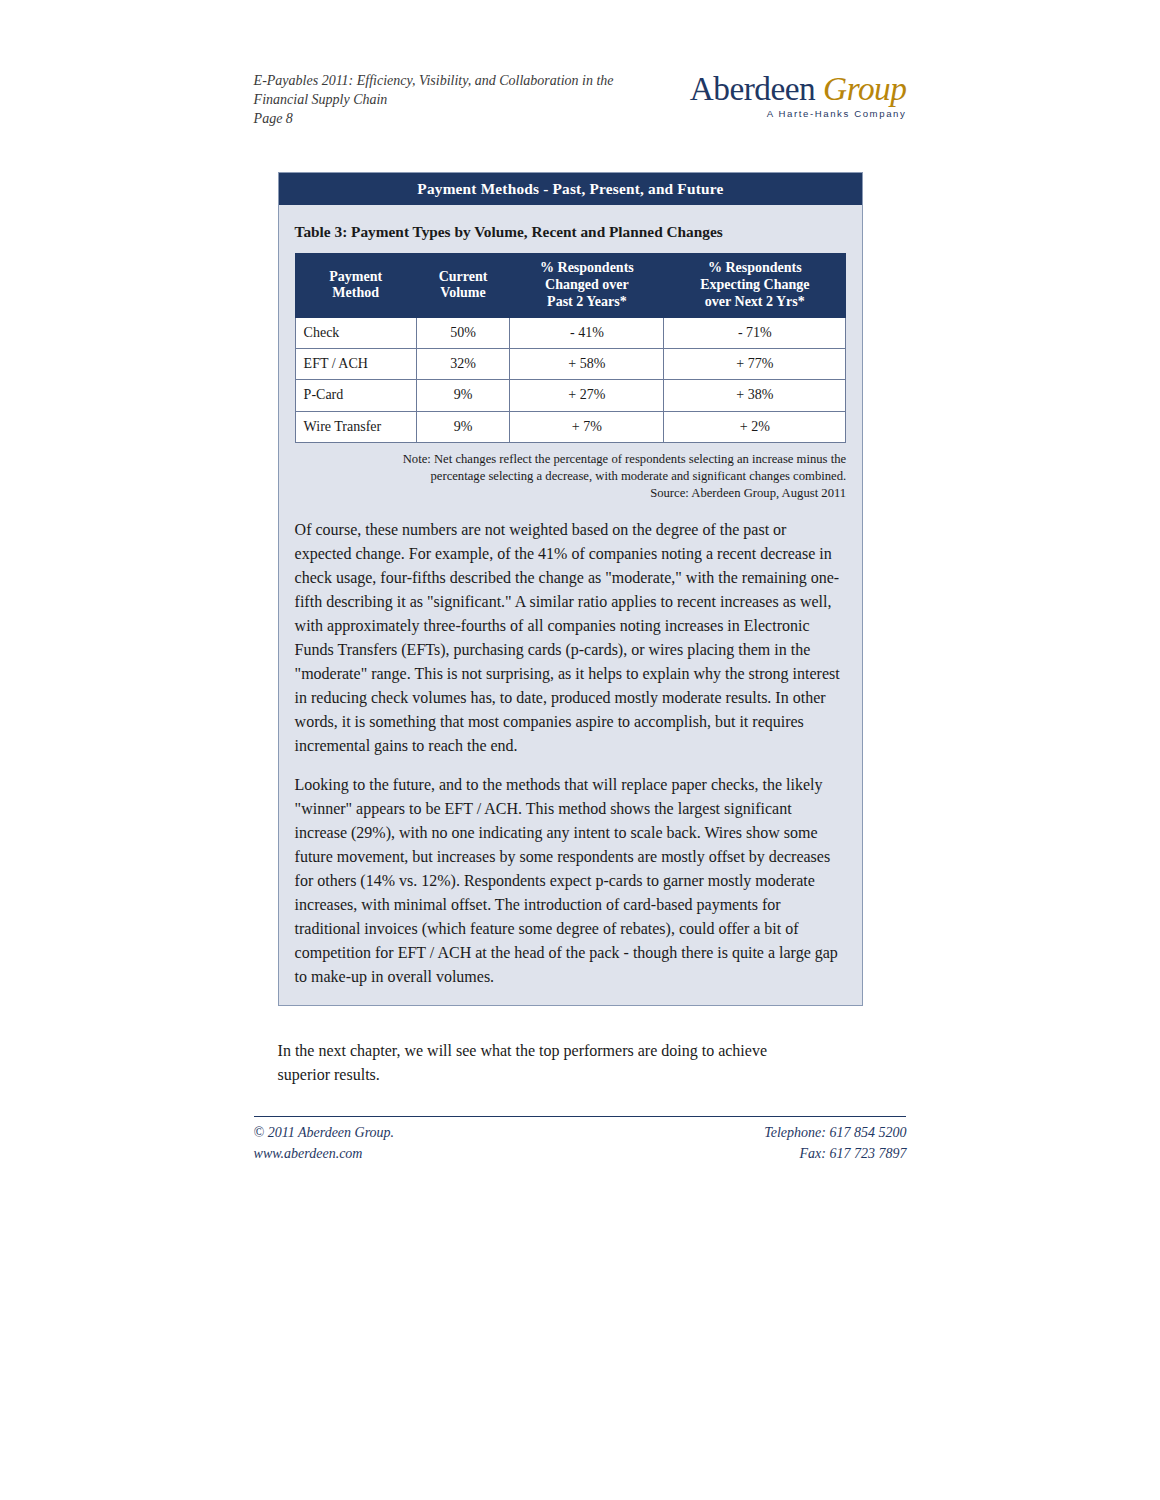E-Payables 2011: Efficiency, Visibility, and Collaboration in the Financial Supply Chain Page 8
Aberdeen Group
A Harte-Hanks Company
Payment Methods - Past, Present, and Future
Table 3: Payment Types by Volume, Recent and Planned Changes
| Payment Method | Current Volume | % Respondents Changed over Past 2 Years* | % Respondents Expecting Change over Next 2 Yrs* |
| --- | --- | --- | --- |
| Check | 50% | - 41% | - 71% |
| EFT / ACH | 32% | + 58% | + 77% |
| P-Card | 9% | + 27% | + 38% |
| Wire Transfer | 9% | + 7% | + 2% |
Note: Net changes reflect the percentage of respondents selecting an increase minus the percentage selecting a decrease, with moderate and significant changes combined. Source: Aberdeen Group, August 2011
Of course, these numbers are not weighted based on the degree of the past or expected change. For example, of the 41% of companies noting a recent decrease in check usage, four-fifths described the change as "moderate," with the remaining one-fifth describing it as "significant." A similar ratio applies to recent increases as well, with approximately three-fourths of all companies noting increases in Electronic Funds Transfers (EFTs), purchasing cards (p-cards), or wires placing them in the "moderate" range. This is not surprising, as it helps to explain why the strong interest in reducing check volumes has, to date, produced mostly moderate results. In other words, it is something that most companies aspire to accomplish, but it requires incremental gains to reach the end.
Looking to the future, and to the methods that will replace paper checks, the likely "winner" appears to be EFT / ACH. This method shows the largest significant increase (29%), with no one indicating any intent to scale back. Wires show some future movement, but increases by some respondents are mostly offset by decreases for others (14% vs. 12%). Respondents expect p-cards to garner mostly moderate increases, with minimal offset. The introduction of card-based payments for traditional invoices (which feature some degree of rebates), could offer a bit of competition for EFT / ACH at the head of the pack - though there is quite a large gap to make-up in overall volumes.
In the next chapter, we will see what the top performers are doing to achieve superior results.
© 2011 Aberdeen Group.
www.aberdeen.com
Telephone: 617 854 5200
Fax: 617 723 7897